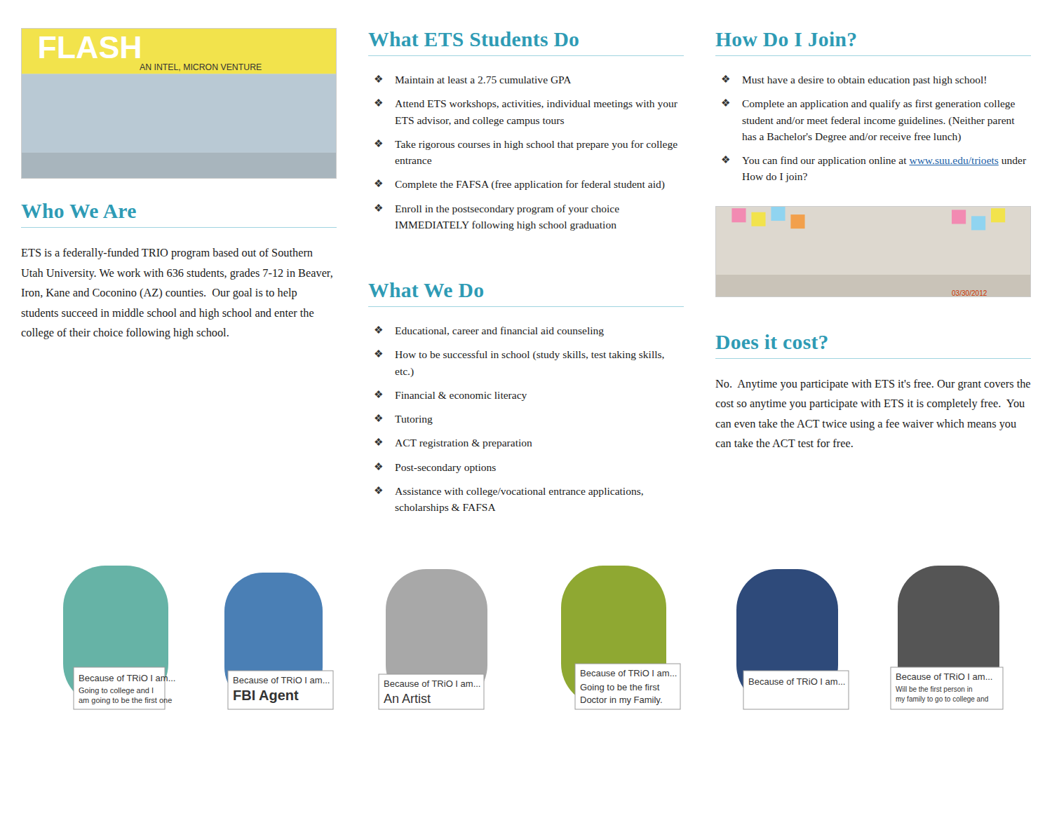Who We Are
ETS is a federally-funded TRIO program based out of Southern Utah University. We work with 636 students, grades 7-12 in Beaver, Iron, Kane and Coconino (AZ) counties. Our goal is to help students succeed in middle school and high school and enter the college of their choice following high school.
What ETS Students Do
Maintain at least a 2.75 cumulative GPA
Attend ETS workshops, activities, individual meetings with your ETS advisor, and college campus tours
Take rigorous courses in high school that prepare you for college entrance
Complete the FAFSA (free application for federal student aid)
Enroll in the postsecondary program of your choice IMMEDIATELY following high school graduation
What We Do
Educational, career and financial aid counseling
How to be successful in school (study skills, test taking skills, etc.)
Financial & economic literacy
Tutoring
ACT registration & preparation
Post-secondary options
Assistance with college/vocational entrance applications, scholarships & FAFSA
How Do I Join?
Must have a desire to obtain education past high school!
Complete an application and qualify as first generation college student and/or meet federal income guidelines. (Neither parent has a Bachelor's Degree and/or receive free lunch)
You can find our application online at www.suu.edu/trioets under How do I join?
Does it cost?
No. Anytime you participate with ETS it's free. Our grant covers the cost so anytime you participate with ETS it is completely free. You can even take the ACT twice using a fee waiver which means you can take the ACT test for free.